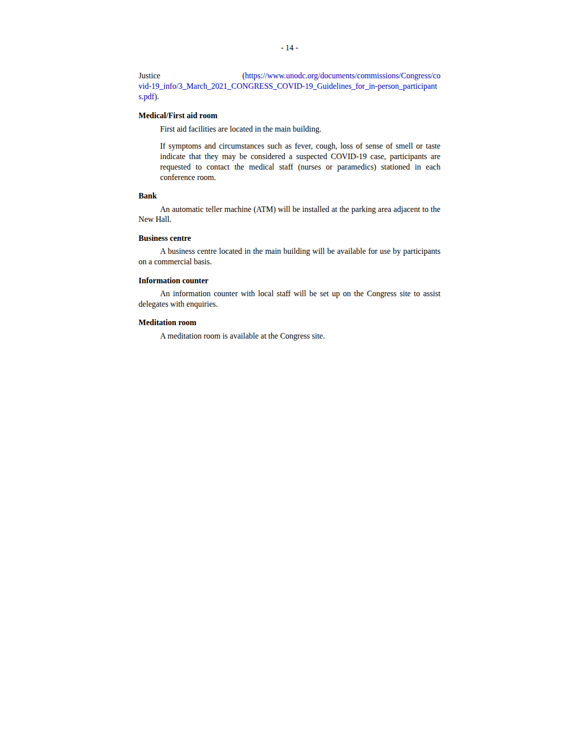- 14 -
Justice (https://www.unodc.org/documents/commissions/Congress/covid-19_info/3_March_2021_CONGRESS_COVID-19_Guidelines_for_in-person_participants.pdf).
Medical/First aid room
First aid facilities are located in the main building.
If symptoms and circumstances such as fever, cough, loss of sense of smell or taste indicate that they may be considered a suspected COVID-19 case, participants are requested to contact the medical staff (nurses or paramedics) stationed in each conference room.
Bank
An automatic teller machine (ATM) will be installed at the parking area adjacent to the New Hall.
Business centre
A business centre located in the main building will be available for use by participants on a commercial basis.
Information counter
An information counter with local staff will be set up on the Congress site to assist delegates with enquiries.
Meditation room
A meditation room is available at the Congress site.